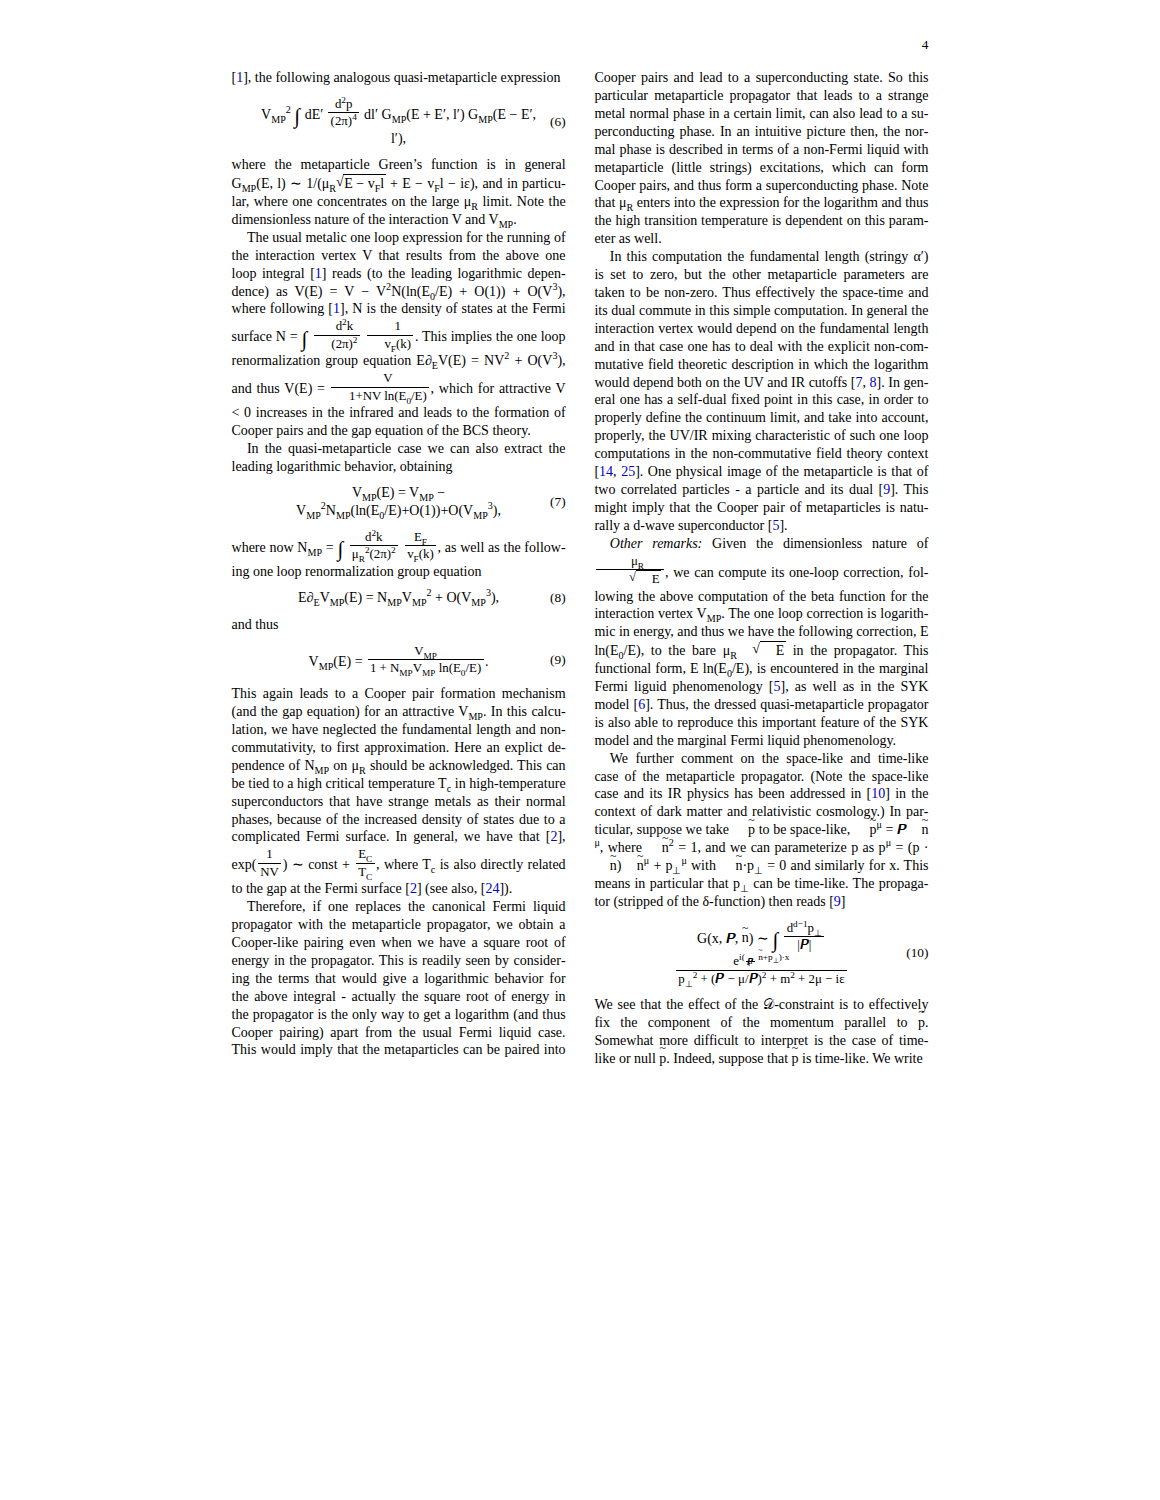4
[1], the following analogous quasi-metaparticle expression
VMP2 ∫ dE′ d2p(2π)4 dl′ GMP(E + E′, l′) GMP(E − E′, l′), (6)
where the metaparticle Green’s function is in general GMP(E, l) ∼ 1/(μRE − vFl + E − vFl − iε), and in particular, where one concentrates on the large μR limit. Note the dimensionless nature of the interaction V and VMP.
The usual metalic one loop expression for the running of the interaction vertex V that results from the above one loop integral [1] reads (to the leading logarithmic dependence) as V(E) = V − V2N(ln(E0/E) + O(1)) + O(V3), where following [1], N is the density of states at the Fermi surface N = ∫ d2k(2π)2 1 vF(k). This implies the one loop renormalization group equation E∂EV(E) = NV2 + O(V3), and thus V(E) = V 1+NV ln(E0/E), which for attractive V < 0 increases in the infrared and leads to the formation of Cooper pairs and the gap equation of the BCS theory.
In the quasi-metaparticle case we can also extract the leading logarithmic behavior, obtaining
VMP(E) = VMP − VMP2NMP(ln(E0/E)+O(1))+O(VMP3), (7)
where now NMP = ∫ d2k μR2(2π)2 EF vF(k), as well as the following one loop renormalization group equation
E∂EVMP(E) = NMPVMP2 + O(VMP3), (8)
and thus
VMP(E) = VMP 1 + NMPVMP ln(E0/E). (9)
This again leads to a Cooper pair formation mechanism (and the gap equation) for an attractive VMP. In this calculation, we have neglected the fundamental length and non-commutativity, to first approximation. Here an explict dependence of NMP on μR should be acknowledged. This can be tied to a high critical temperature Tc in high-temperature superconductors that have strange metals as their normal phases, because of the increased density of states due to a complicated Fermi surface. In general, we have that [2], exp(1 NV) ∼ const + EC TC, where Tc is also directly related to the gap at the Fermi surface [2] (see also, [24]).
Therefore, if one replaces the canonical Fermi liquid propagator with the metaparticle propagator, we obtain a Cooper-like pairing even when we have a square root of energy in the propagator. This is readily seen by considering the terms that would give a logarithmic behavior for the above integral - actually the square root of energy in the propagator is the only way to get a logarithm (and thus Cooper pairing) apart from the usual Fermi liquid case. This would imply that the metaparticles can be paired into Cooper pairs and lead to a superconducting state. So this particular metaparticle propagator that leads to a strange metal normal phase in a certain limit, can also lead to a superconducting phase. In an intuitive picture then, the normal phase is described in terms of a non-Fermi liquid with metaparticle (little strings) excitations, which can form Cooper pairs, and thus form a superconducting phase. Note that μR enters into the expression for the logarithm and thus the high transition temperature is dependent on this parameter as well.
In this computation the fundamental length (stringy α′) is set to zero, but the other metaparticle parameters are taken to be non-zero. Thus effectively the space-time and its dual commute in this simple computation. In general the interaction vertex would depend on the fundamental length and in that case one has to deal with the explicit non-commutative field theoretic description in which the logarithm would depend both on the UV and IR cutoffs [7, 8]. In general one has a self-dual fixed point in this case, in order to properly define the continuum limit, and take into account, properly, the UV/IR mixing characteristic of such one loop computations in the non-commutative field theory context [14, 25]. One physical image of the metaparticle is that of two correlated particles - a particle and its dual [9]. This might imply that the Cooper pair of metaparticles is naturally a d-wave superconductor [5].
Other remarks: Given the dimensionless nature of μR E, we can compute its one-loop correction, following the above computation of the beta function for the interaction vertex VMP. The one loop correction is logarithmic in energy, and thus we have the following correction, E ln(E0/E), to the bare μRE in the propagator. This functional form, E ln(E0/E), is encountered in the marginal Fermi liguid phenomenology [5], as well as in the SYK model [6]. Thus, the dressed quasi-metaparticle propagator is also able to reproduce this important feature of the SYK model and the marginal Fermi liquid phenomenology.
We further comment on the space-like and time-like case of the metaparticle propagator. (Note the space-like case and its IR physics has been addressed in [10] in the context of dark matter and relativistic cosmology.) In particular, suppose we take p to be space-like, pμ = 𝑷nμ, where n2 = 1, and we can parameterize p as pμ = (p · n)nμ + p⊥μ with n·p⊥ = 0 and similarly for x. This means in particular that p⊥ can be time-like. The propagator (stripped of the δ-function) then reads [9]
G(x, 𝑷, n) ∼ ∫ dd−1p⊥|𝑷| ei(μ𝑷 n+p⊥)·x p⊥2 + (𝑷 − μ/𝑷)2 + m2 + 2μ − iε (10)
We see that the effect of the 𝒟-constraint is to effectively fix the component of the momentum parallel to p. Somewhat more difficult to interpret is the case of time-like or null p. Indeed, suppose that p is time-like. We write